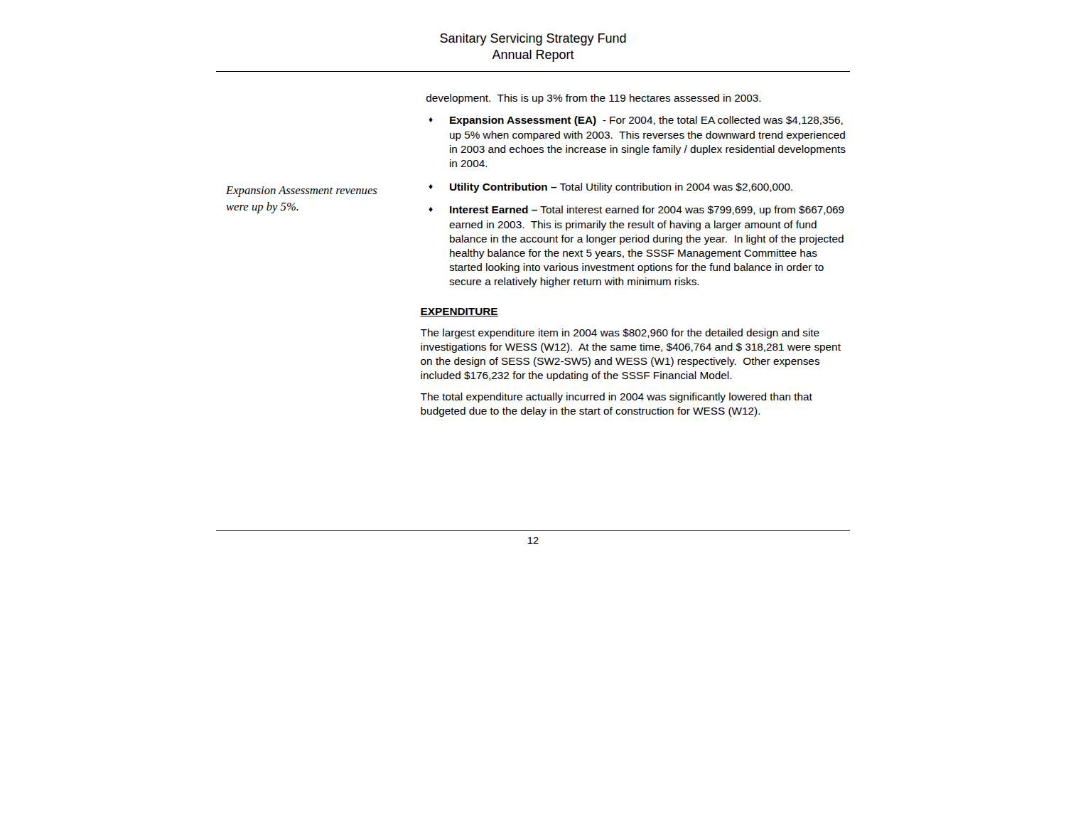Sanitary Servicing Strategy Fund
Annual Report
Expansion Assessment revenues were up by 5%.
development. This is up 3% from the 119 hectares assessed in 2003.
Expansion Assessment (EA) - For 2004, the total EA collected was $4,128,356, up 5% when compared with 2003. This reverses the downward trend experienced in 2003 and echoes the increase in single family / duplex residential developments in 2004.
Utility Contribution – Total Utility contribution in 2004 was $2,600,000.
Interest Earned – Total interest earned for 2004 was $799,699, up from $667,069 earned in 2003. This is primarily the result of having a larger amount of fund balance in the account for a longer period during the year. In light of the projected healthy balance for the next 5 years, the SSSF Management Committee has started looking into various investment options for the fund balance in order to secure a relatively higher return with minimum risks.
EXPENDITURE
The largest expenditure item in 2004 was $802,960 for the detailed design and site investigations for WESS (W12). At the same time, $406,764 and $ 318,281 were spent on the design of SESS (SW2-SW5) and WESS (W1) respectively. Other expenses included $176,232 for the updating of the SSSF Financial Model.
The total expenditure actually incurred in 2004 was significantly lowered than that budgeted due to the delay in the start of construction for WESS (W12).
12